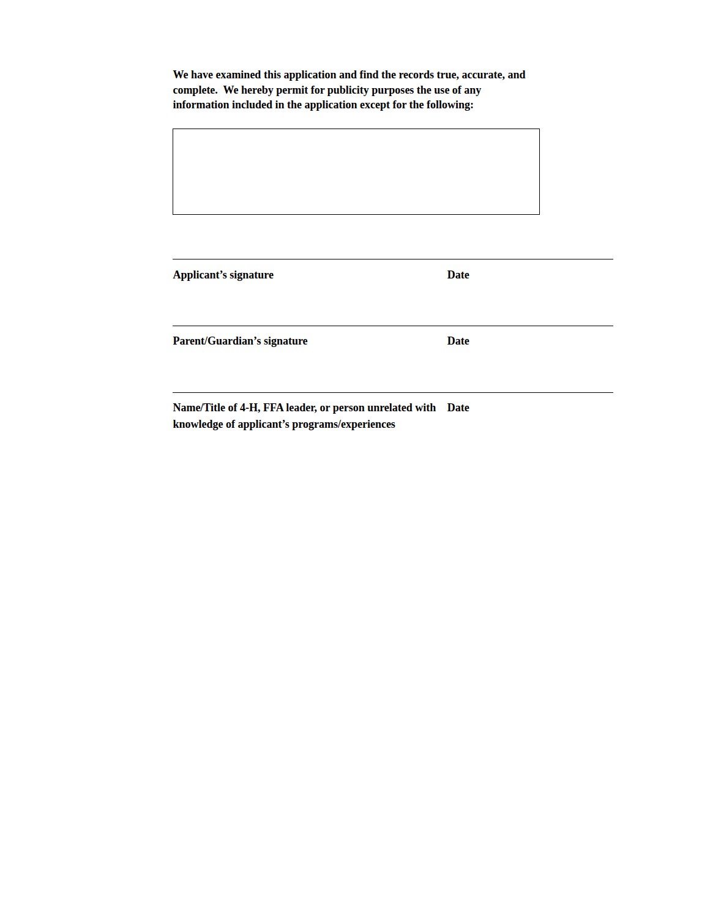We have examined this application and find the records true, accurate, and complete. We hereby permit for publicity purposes the use of any information included in the application except for the following:
| Applicant’s signature | Date |
| Parent/Guardian’s signature | Date |
| Name/Title of 4-H, FFA leader, or person unrelated with knowledge of applicant’s programs/experiences | Date |